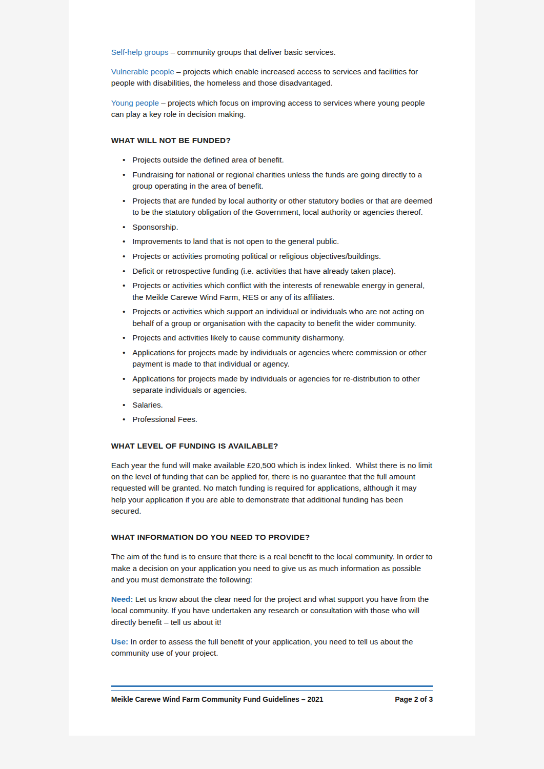Self-help groups – community groups that deliver basic services.
Vulnerable people – projects which enable increased access to services and facilities for people with disabilities, the homeless and those disadvantaged.
Young people – projects which focus on improving access to services where young people can play a key role in decision making.
WHAT WILL NOT BE FUNDED?
Projects outside the defined area of benefit.
Fundraising for national or regional charities unless the funds are going directly to a group operating in the area of benefit.
Projects that are funded by local authority or other statutory bodies or that are deemed to be the statutory obligation of the Government, local authority or agencies thereof.
Sponsorship.
Improvements to land that is not open to the general public.
Projects or activities promoting political or religious objectives/buildings.
Deficit or retrospective funding (i.e. activities that have already taken place).
Projects or activities which conflict with the interests of renewable energy in general, the Meikle Carewe Wind Farm, RES or any of its affiliates.
Projects or activities which support an individual or individuals who are not acting on behalf of a group or organisation with the capacity to benefit the wider community.
Projects and activities likely to cause community disharmony.
Applications for projects made by individuals or agencies where commission or other payment is made to that individual or agency.
Applications for projects made by individuals or agencies for re-distribution to other separate individuals or agencies.
Salaries.
Professional Fees.
WHAT LEVEL OF FUNDING IS AVAILABLE?
Each year the fund will make available £20,500 which is index linked. Whilst there is no limit on the level of funding that can be applied for, there is no guarantee that the full amount requested will be granted. No match funding is required for applications, although it may help your application if you are able to demonstrate that additional funding has been secured.
WHAT INFORMATION DO YOU NEED TO PROVIDE?
The aim of the fund is to ensure that there is a real benefit to the local community. In order to make a decision on your application you need to give us as much information as possible and you must demonstrate the following:
Need: Let us know about the clear need for the project and what support you have from the local community. If you have undertaken any research or consultation with those who will directly benefit – tell us about it!
Use: In order to assess the full benefit of your application, you need to tell us about the community use of your project.
Meikle Carewe Wind Farm Community Fund Guidelines – 2021 Page 2 of 3